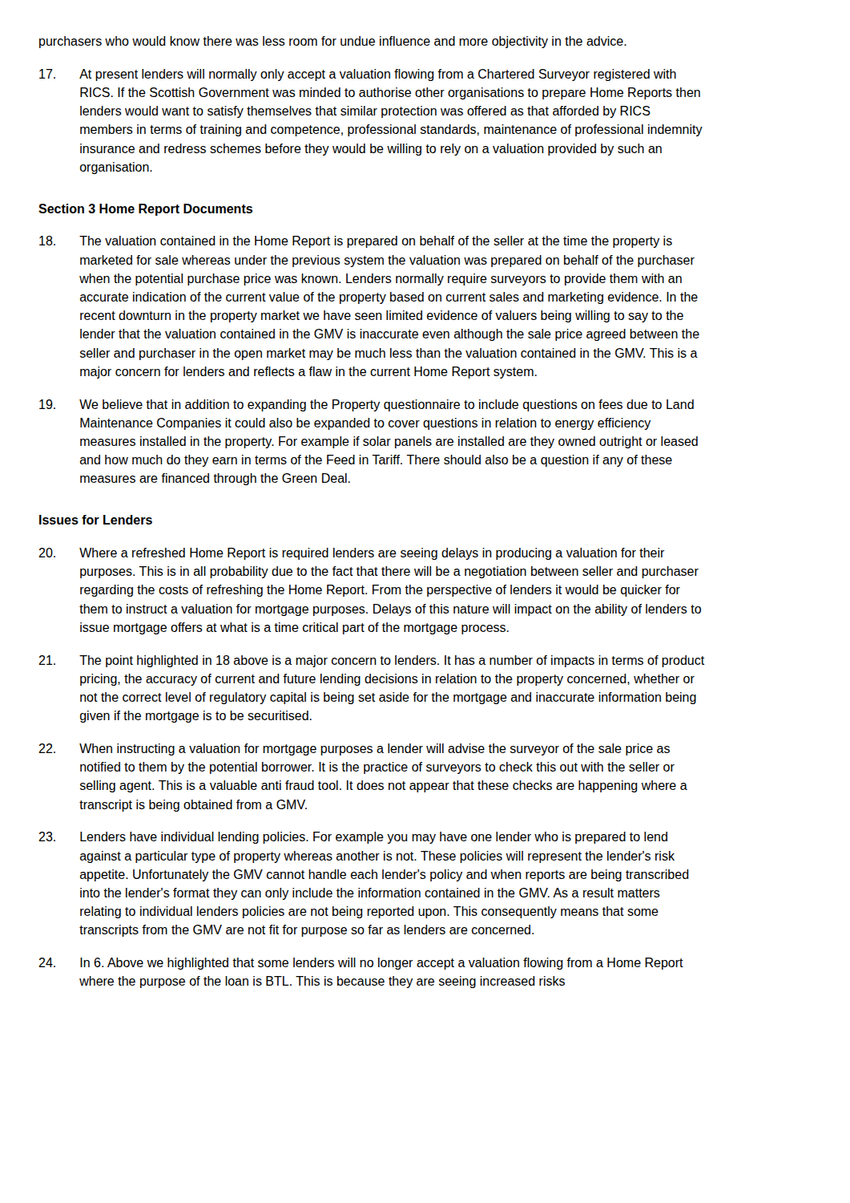purchasers who would know there was less room for undue influence and more objectivity in the advice.
17.
At present lenders will normally only accept a valuation flowing from a Chartered Surveyor registered with RICS. If the Scottish Government was minded to authorise other organisations to prepare Home Reports then lenders would want to satisfy themselves that similar protection was offered as that afforded by RICS members in terms of training and competence, professional standards, maintenance of professional indemnity insurance and redress schemes before they would be willing to rely on a valuation provided by such an organisation.
Section 3 Home Report Documents
18.
The valuation contained in the Home Report is prepared on behalf of the seller at the time the property is marketed for sale whereas under the previous system the valuation was prepared on behalf of the purchaser when the potential purchase price was known. Lenders normally require surveyors to provide them with an accurate indication of the current value of the property based on current sales and marketing evidence. In the recent downturn in the property market we have seen limited evidence of valuers being willing to say to the lender that the valuation contained in the GMV is inaccurate even although the sale price agreed between the seller and purchaser in the open market may be much less than the valuation contained in the GMV. This is a major concern for lenders and reflects a flaw in the current Home Report system.
19.
We believe that in addition to expanding the Property questionnaire to include questions on fees due to Land Maintenance Companies it could also be expanded to cover questions in relation to energy efficiency measures installed in the property. For example if solar panels are installed are they owned outright or leased and how much do they earn in terms of the Feed in Tariff. There should also be a question if any of these measures are financed through the Green Deal.
Issues for Lenders
20.
Where a refreshed Home Report is required lenders are seeing delays in producing a valuation for their purposes. This is in all probability due to the fact that there will be a negotiation between seller and purchaser regarding the costs of refreshing the Home Report. From the perspective of lenders it would be quicker for them to instruct a valuation for mortgage purposes. Delays of this nature will impact on the ability of lenders to issue mortgage offers at what is a time critical part of the mortgage process.
21.
The point highlighted in 18 above is a major concern to lenders. It has a number of impacts in terms of product pricing, the accuracy of current and future lending decisions in relation to the property concerned, whether or not the correct level of regulatory capital is being set aside for the mortgage and inaccurate information being given if the mortgage is to be securitised.
22.
When instructing a valuation for mortgage purposes a lender will advise the surveyor of the sale price as notified to them by the potential borrower. It is the practice of surveyors to check this out with the seller or selling agent. This is a valuable anti fraud tool. It does not appear that these checks are happening where a transcript is being obtained from a GMV.
23.
Lenders have individual lending policies. For example you may have one lender who is prepared to lend against a particular type of property whereas another is not. These policies will represent the lender's risk appetite. Unfortunately the GMV cannot handle each lender's policy and when reports are being transcribed into the lender's format they can only include the information contained in the GMV. As a result matters relating to individual lenders policies are not being reported upon. This consequently means that some transcripts from the GMV are not fit for purpose so far as lenders are concerned.
24.
In 6. Above we highlighted that some lenders will no longer accept a valuation flowing from a Home Report where the purpose of the loan is BTL. This is because they are seeing increased risks